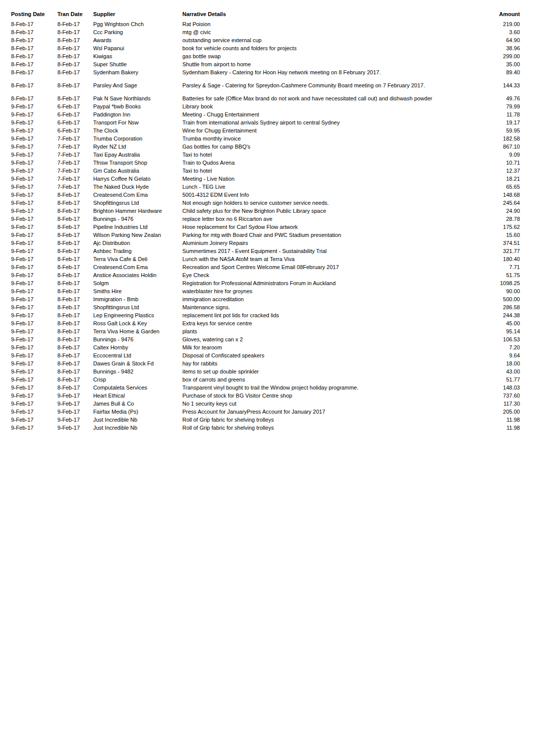| Posting Date | Tran Date | Supplier | Narrative Details | Amount |
| --- | --- | --- | --- | --- |
| 8-Feb-17 | 8-Feb-17 | Pgg Wrightson Chch | Rat Poision | 219.00 |
| 8-Feb-17 | 8-Feb-17 | Ccc Parking | mtg @ civic | 3.60 |
| 8-Feb-17 | 8-Feb-17 | Awards | outstanding service external cup | 64.90 |
| 8-Feb-17 | 8-Feb-17 | Wsl Papanui | book for vehicle counts and folders for projects | 38.96 |
| 8-Feb-17 | 8-Feb-17 | Kiwigas | gas bottle swap | 299.00 |
| 8-Feb-17 | 8-Feb-17 | Super Shuttle | Shuttle from airport to home | 35.00 |
| 8-Feb-17 | 8-Feb-17 | Sydenham Bakery | Sydenham Bakery - Catering for Hoon Hay network meeting on 8 February 2017. | 89.40 |
| 8-Feb-17 | 8-Feb-17 | Parsley And Sage | Parsley & Sage - Catering for Spreydon-Cashmere Community Board meeting on 7 February 2017. | 144.33 |
| 8-Feb-17 | 8-Feb-17 | Pak N Save Northlands | Batteries for safe (Office Max brand do not work and have necessitated call out) and dishwash powder | 49.76 |
| 9-Feb-17 | 6-Feb-17 | Paypal *bwb Books | Library book | 79.99 |
| 9-Feb-17 | 6-Feb-17 | Paddington Inn | Meeting - Chugg Entertainment | 11.78 |
| 9-Feb-17 | 6-Feb-17 | Transport For Nsw | Train from international arrivals Sydney airport to central Sydney | 19.17 |
| 9-Feb-17 | 6-Feb-17 | The Clock | Wine for Chugg Entertainment | 59.95 |
| 9-Feb-17 | 7-Feb-17 | Trumba Corporation | Trumba monthly invoice | 182.58 |
| 9-Feb-17 | 7-Feb-17 | Ryder NZ Ltd | Gas bottles for camp BBQ's | 867.10 |
| 9-Feb-17 | 7-Feb-17 | Taxi Epay Australia | Taxi to hotel | 9.09 |
| 9-Feb-17 | 7-Feb-17 | Tfnsw Transport Shop | Train to Qudos Arena | 10.71 |
| 9-Feb-17 | 7-Feb-17 | Gm Cabs Australia | Taxi to hotel | 12.37 |
| 9-Feb-17 | 7-Feb-17 | Harrys Coffee N Gelato | Meeting - Live Nation | 18.21 |
| 9-Feb-17 | 7-Feb-17 | The Naked Duck Hyde | Lunch - TEG Live | 65.65 |
| 9-Feb-17 | 8-Feb-17 | Createsend.Com Ema | 5001-4312 EDM Event Info | 148.68 |
| 9-Feb-17 | 8-Feb-17 | Shopfittingsrus Ltd | Not enough sign holders to service customer service needs. | 245.64 |
| 9-Feb-17 | 8-Feb-17 | Brighton Hammer Hardware | Child safety plus for the New Brighton Public Library space | 24.90 |
| 9-Feb-17 | 8-Feb-17 | Bunnings - 9476 | replace letter box no 6 Riccarton ave | 28.78 |
| 9-Feb-17 | 8-Feb-17 | Pipeline Industries Ltd | Hose replacement for Carl Sydow Flow artwork | 175.62 |
| 9-Feb-17 | 8-Feb-17 | Wilson Parking New Zealan | Parking for mtg with Board Chair and PWC Stadium presentation | 15.60 |
| 9-Feb-17 | 8-Feb-17 | Ajc Distribution | Aluminium Joinery Repairs | 374.51 |
| 9-Feb-17 | 8-Feb-17 | Ashbec Trading | Summertimes 2017 - Event Equipment - Sustainability Trial | 321.77 |
| 9-Feb-17 | 8-Feb-17 | Terra Viva Cafe & Deli | Lunch with the NASA AtoM team at Terra Viva | 180.40 |
| 9-Feb-17 | 8-Feb-17 | Createsend.Com Ema | Recreation and Sport Centres Welcome Email 08February 2017 | 7.71 |
| 9-Feb-17 | 8-Feb-17 | Anstice Associates Holdin | Eye Check | 51.75 |
| 9-Feb-17 | 8-Feb-17 | Solgm | Registration for Professional Administrators Forum in Auckland | 1098.25 |
| 9-Feb-17 | 8-Feb-17 | Smiths Hire | waterblaster hire for groynes | 90.00 |
| 9-Feb-17 | 8-Feb-17 | Immigration - Bmb | immigration accreditation | 500.00 |
| 9-Feb-17 | 8-Feb-17 | Shopfittingsrus Ltd | Maintenance signs. | 286.58 |
| 9-Feb-17 | 8-Feb-17 | Lep Engineering Plastics | replacement lint pot lids for cracked lids | 244.38 |
| 9-Feb-17 | 8-Feb-17 | Ross Galt Lock & Key | Extra keys for service centre | 45.00 |
| 9-Feb-17 | 8-Feb-17 | Terra Viva Home & Garden | plants | 95.14 |
| 9-Feb-17 | 8-Feb-17 | Bunnings - 9476 | Gloves, watering can x 2 | 106.53 |
| 9-Feb-17 | 8-Feb-17 | Caltex Hornby | Milk for tearoom | 7.20 |
| 9-Feb-17 | 8-Feb-17 | Eccocentral Ltd | Disposal of Confiscated speakers | 9.64 |
| 9-Feb-17 | 8-Feb-17 | Dawes Grain & Stock Fd | hay for rabbits | 18.00 |
| 9-Feb-17 | 8-Feb-17 | Bunnings - 9482 | items to set up double sprinkler | 43.00 |
| 9-Feb-17 | 8-Feb-17 | Crisp | box of carrots and greens | 51.77 |
| 9-Feb-17 | 8-Feb-17 | Computaleta Services | Transparent vinyl bought to trail the Window project holiday programme. | 148.03 |
| 9-Feb-17 | 9-Feb-17 | Heart Ethical | Purchase of stock for BG Visitor Centre shop | 737.60 |
| 9-Feb-17 | 9-Feb-17 | James Bull & Co | No 1 security keys cut | 117.30 |
| 9-Feb-17 | 9-Feb-17 | Fairfax Media (Ps) | Press Account for JanuaryPress Account for January 2017 | 205.00 |
| 9-Feb-17 | 9-Feb-17 | Just Incredible Nb | Roll of Grip fabric for shelving trolleys | 11.98 |
| 9-Feb-17 | 9-Feb-17 | Just Incredible Nb | Roll of Grip fabric for shelving trolleys | 11.98 |